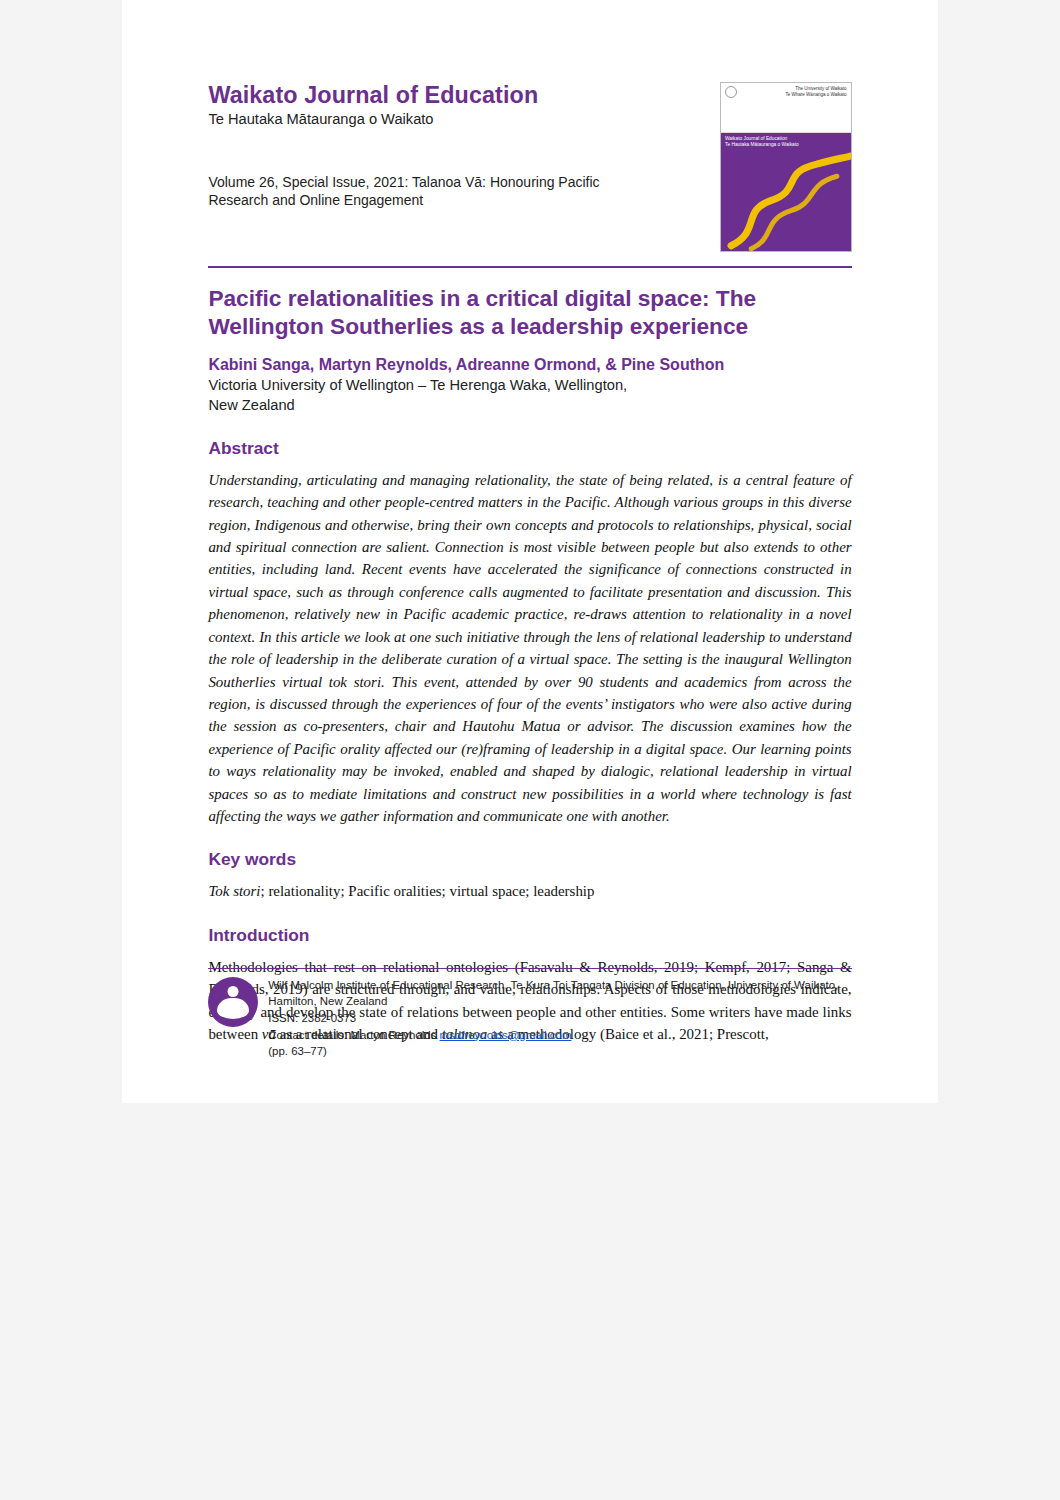Waikato Journal of Education
Te Hautaka Mātauranga o Waikato
Volume 26, Special Issue, 2021: Talanoa Vā: Honouring Pacific Research and Online Engagement
The University of Waikato
Te Whare Wānanga o Waikato
Waikato Journal of Education
Te Hautaka Mātauranga o Waikato
Pacific relationalities in a critical digital space: The Wellington Southerlies as a leadership experience
Kabini Sanga, Martyn Reynolds, Adreanne Ormond, & Pine Southon
Victoria University of Wellington – Te Herenga Waka, Wellington,
New Zealand
Abstract
Understanding, articulating and managing relationality, the state of being related, is a central feature of research, teaching and other people-centred matters in the Pacific. Although various groups in this diverse region, Indigenous and otherwise, bring their own concepts and protocols to relationships, physical, social and spiritual connection are salient. Connection is most visible between people but also extends to other entities, including land. Recent events have accelerated the significance of connections constructed in virtual space, such as through conference calls augmented to facilitate presentation and discussion. This phenomenon, relatively new in Pacific academic practice, re-draws attention to relationality in a novel context. In this article we look at one such initiative through the lens of relational leadership to understand the role of leadership in the deliberate curation of a virtual space. The setting is the inaugural Wellington Southerlies virtual tok stori. This event, attended by over 90 students and academics from across the region, is discussed through the experiences of four of the events’ instigators who were also active during the session as co-presenters, chair and Hautohu Matua or advisor. The discussion examines how the experience of Pacific orality affected our (re)framing of leadership in a digital space. Our learning points to ways relationality may be invoked, enabled and shaped by dialogic, relational leadership in virtual spaces so as to mediate limitations and construct new possibilities in a world where technology is fast affecting the ways we gather information and communicate one with another.
Key words
Tok stori; relationality; Pacific oralities; virtual space; leadership
Introduction
Methodologies that rest on relational ontologies (Fasavalu & Reynolds, 2019; Kempf, 2017; Sanga & Reynolds, 2019) are structured through, and value, relationships. Aspects of those methodologies indicate, embody and develop the state of relations between people and other entities. Some writers have made links between vā as a relational concept and talanoa as a methodology (Baice et al., 2021; Prescott,
Wilf Malcolm Institute of Educational Research, Te Kura Toi Tangata Division of Education, University of Waikato,
Hamilton, New Zealand
ISSN: 2382-0373
Contact details: Martyn Reynolds msdfreynolds@gmail.com
(pp. 63–77)